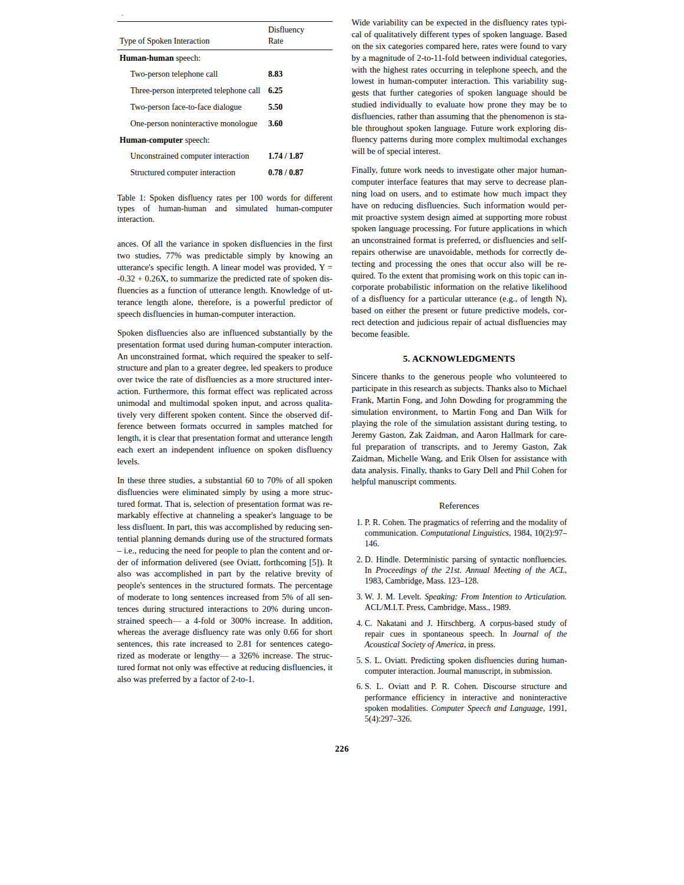`
| Type of Spoken Interaction | Disfluency Rate |
| --- | --- |
| Human-human speech: | |
| Two-person telephone call | 8.83 |
| Three-person interpreted telephone call | 6.25 |
| Two-person face-to-face dialogue | 5.50 |
| One-person noninteractive monologue | 3.60 |
| Human-computer speech: | |
| Unconstrained computer interaction | 1.74 / 1.87 |
| Structured computer interaction | 0.78 / 0.87 |
Table 1: Spoken disfluency rates per 100 words for different types of human-human and simulated human-computer interaction.
ances. Of all the variance in spoken disfluencies in the first two studies, 77% was predictable simply by knowing an utterance's specific length. A linear model was provided, Y = -0.32 + 0.26X, to summarize the predicted rate of spoken disfluencies as a function of utterance length. Knowledge of utterance length alone, therefore, is a powerful predictor of speech disfluencies in human-computer interaction.
Spoken disfluencies also are influenced substantially by the presentation format used during human-computer interaction. An unconstrained format, which required the speaker to self-structure and plan to a greater degree, led speakers to produce over twice the rate of disfluencies as a more structured interaction. Furthermore, this format effect was replicated across unimodal and multimodal spoken input, and across qualitatively very different spoken content. Since the observed difference between formats occurred in samples matched for length, it is clear that presentation format and utterance length each exert an independent influence on spoken disfluency levels.
In these three studies, a substantial 60 to 70% of all spoken disfluencies were eliminated simply by using a more structured format. That is, selection of presentation format was remarkably effective at channeling a speaker's language to be less disfluent. In part, this was accomplished by reducing sentential planning demands during use of the structured formats – i.e., reducing the need for people to plan the content and order of information delivered (see Oviatt, forthcoming [5]). It also was accomplished in part by the relative brevity of people's sentences in the structured formats. The percentage of moderate to long sentences increased from 5% of all sentences during structured interactions to 20% during unconstrained speech— a 4-fold or 300% increase. In addition, whereas the average disfluency rate was only 0.66 for short sentences, this rate increased to 2.81 for sentences categorized as moderate or lengthy— a 326% increase. The structured format not only was effective at reducing disfluencies, it also was preferred by a factor of 2-to-1.
Wide variability can be expected in the disfluency rates typical of qualitatively different types of spoken language. Based on the six categories compared here, rates were found to vary by a magnitude of 2-to-11-fold between individual categories, with the highest rates occurring in telephone speech, and the lowest in human-computer interaction. This variability suggests that further categories of spoken language should be studied individually to evaluate how prone they may be to disfluencies, rather than assuming that the phenomenon is stable throughout spoken language. Future work exploring disfluency patterns during more complex multimodal exchanges will be of special interest.
Finally, future work needs to investigate other major human-computer interface features that may serve to decrease planning load on users, and to estimate how much impact they have on reducing disfluencies. Such information would permit proactive system design aimed at supporting more robust spoken language processing. For future applications in which an unconstrained format is preferred, or disfluencies and self-repairs otherwise are unavoidable, methods for correctly detecting and processing the ones that occur also will be required. To the extent that promising work on this topic can incorporate probabilistic information on the relative likelihood of a disfluency for a particular utterance (e.g., of length N), based on either the present or future predictive models, correct detection and judicious repair of actual disfluencies may become feasible.
5. ACKNOWLEDGMENTS
Sincere thanks to the generous people who volunteered to participate in this research as subjects. Thanks also to Michael Frank, Martin Fong, and John Dowding for programming the simulation environment, to Martin Fong and Dan Wilk for playing the role of the simulation assistant during testing, to Jeremy Gaston, Zak Zaidman, and Aaron Hallmark for careful preparation of transcripts, and to Jeremy Gaston, Zak Zaidman, Michelle Wang, and Erik Olsen for assistance with data analysis. Finally, thanks to Gary Dell and Phil Cohen for helpful manuscript comments.
References
P. R. Cohen. The pragmatics of referring and the modality of communication. Computational Linguistics, 1984, 10(2):97–146.
D. Hindle. Deterministic parsing of syntactic nonfluencies. In Proceedings of the 21st. Annual Meeting of the ACL, 1983, Cambridge, Mass. 123–128.
W. J. M. Levelt. Speaking: From Intention to Articulation. ACL/M.I.T. Press, Cambridge, Mass., 1989.
C. Nakatani and J. Hirschberg. A corpus-based study of repair cues in spontaneous speech. In Journal of the Acoustical Society of America, in press.
S. L. Oviatt. Predicting spoken disfluencies during human-computer interaction. Journal manuscript, in submission.
S. L. Oviatt and P. R. Cohen. Discourse structure and performance efficiency in interactive and noninteractive spoken modalities. Computer Speech and Language, 1991, 5(4):297–326.
226